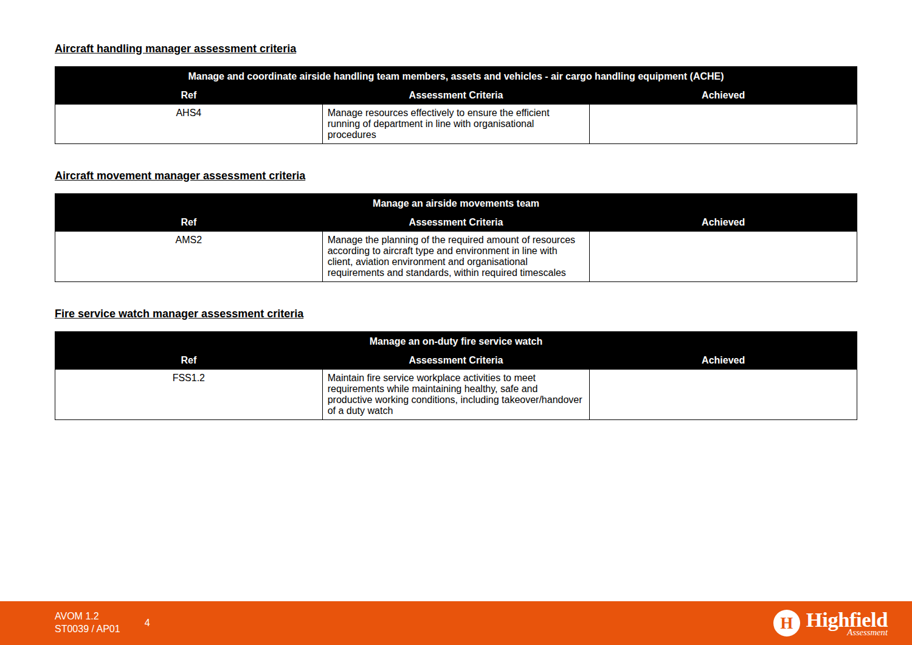Aircraft handling manager assessment criteria
| Manage and coordinate airside handling team members, assets and vehicles - air cargo handling equipment (ACHE) |
| --- |
| Ref | Assessment Criteria | Achieved |
| AHS4 | Manage resources effectively to ensure the efficient running of department in line with organisational procedures | |
Aircraft movement manager assessment criteria
| Manage an airside movements team |
| --- |
| Ref | Assessment Criteria | Achieved |
| AMS2 | Manage the planning of the required amount of resources according to aircraft type and environment in line with client, aviation environment and organisational requirements and standards, within required timescales | |
Fire service watch manager assessment criteria
| Manage an on-duty fire service watch |
| --- |
| Ref | Assessment Criteria | Achieved |
| FSS1.2 | Maintain fire service workplace activities to meet requirements while maintaining healthy, safe and productive working conditions, including takeover/handover of a duty watch | |
AVOM 1.2
ST0039 / AP01
4
H
Highfield Assessment